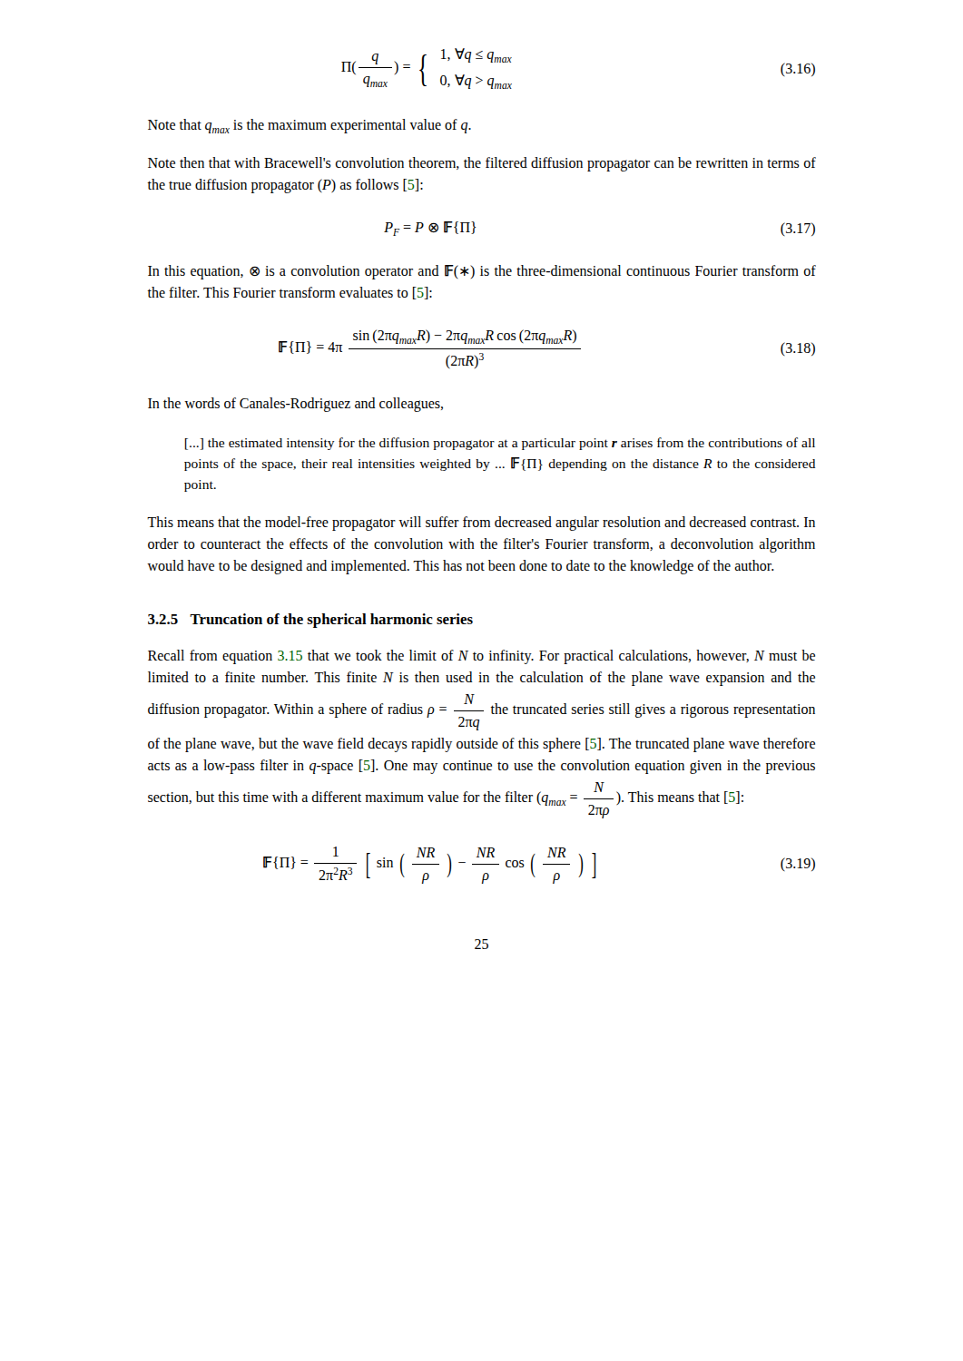Π(qqmax) = { 1, ∀q ≤ qmax 0, ∀q > qmax
(3.16)
Note that qmax is the maximum experimental value of q.
Note then that with Bracewell's convolution theorem, the filtered diffusion propagator can be rewritten in terms of the true diffusion propagator (P) as follows [5]:
PF = P ⊗ 𝔽{Π}
(3.17)
In this equation, ⊗ is a convolution operator and 𝔽(∗) is the three-dimensional continuous Fourier transform of the filter. This Fourier transform evaluates to [5]:
𝔽{Π} = 4π sin (2πqmaxR) − 2πqmaxR cos (2πqmaxR) (2πR)3
(3.18)
In the words of Canales-Rodriguez and colleagues,
[...] the estimated intensity for the diffusion propagator at a particular point r arises from the contributions of all points of the space, their real intensities weighted by ... 𝔽{Π} depending on the distance R to the considered point.
This means that the model-free propagator will suffer from decreased angular resolution and decreased contrast. In order to counteract the effects of the convolution with the filter's Fourier transform, a deconvolution algorithm would have to be designed and implemented. This has not been done to date to the knowledge of the author.
3.2.5 Truncation of the spherical harmonic series
Recall from equation 3.15 that we took the limit of N to infinity. For practical calculations, however, N must be limited to a finite number. This finite N is then used in the calculation of the plane wave expansion and the diffusion propagator. Within a sphere of radius ρ = N 2πq the truncated series still gives a rigorous representation of the plane wave, but the wave field decays rapidly outside of this sphere [5]. The truncated plane wave therefore acts as a low-pass filter in q-space [5]. One may continue to use the convolution equation given in the previous section, but this time with a different maximum value for the filter (qmax = N 2πρ). This means that [5]:
𝔽{Π} = 12π2R3 [ sin ( NR ρ ) − NR ρ cos ( NR ρ ) ]
(3.19)
25